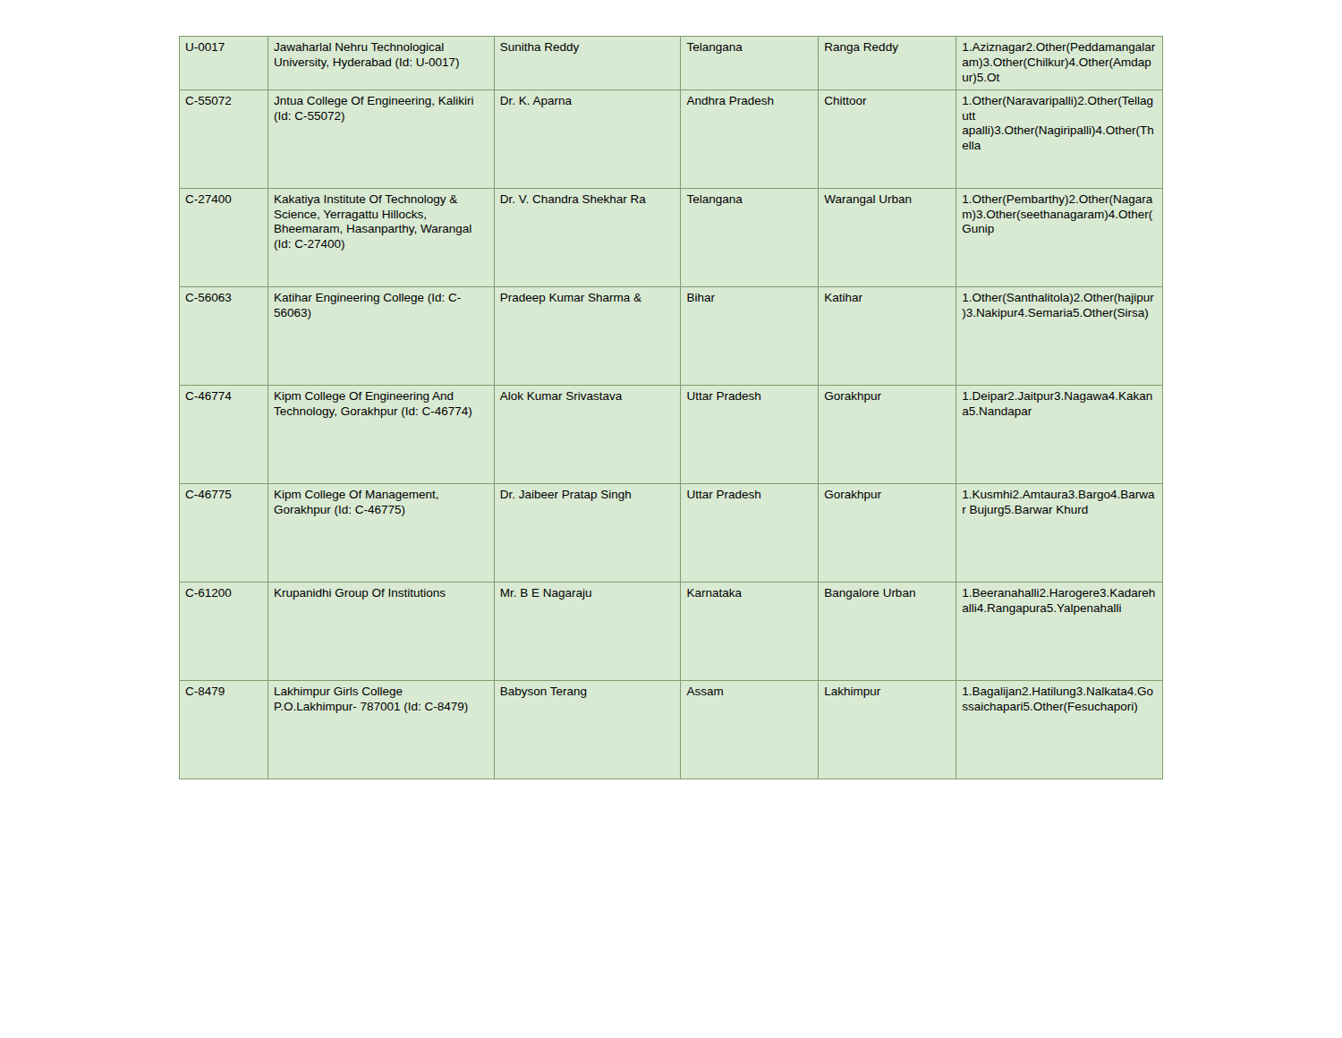| U-0017 | Jawaharlal Nehru Technological University, Hyderabad (Id: U-0017) | Sunitha Reddy | Telangana | Ranga Reddy | 1.Aziznagar2.Other(Peddamangalaram)3.Other(Chilkur)4.Other(Amdapur)5.Ot |
| C-55072 | Jntua College Of Engineering, Kalikiri (Id: C-55072) | Dr. K. Aparna | Andhra Pradesh | Chittoor | 1.Other(Naravaripalli)2.Other(Tellagutt apalli)3.Other(Nagiripalli)4.Other(Thella |
| C-27400 | Kakatiya Institute Of Technology & Science, Yerragattu Hillocks, Bheemaram, Hasanparthy, Warangal (Id: C-27400) | Dr. V. Chandra Shekhar Ra | Telangana | Warangal Urban | 1.Other(Pembarthy)2.Other(Nagaram)3.Other(seethanagaram)4.Other(Gunip |
| C-56063 | Katihar Engineering College (Id: C-56063) | Pradeep Kumar Sharma & | Bihar | Katihar | 1.Other(Santhalitola)2.Other(hajipur)3.Nakipur4.Semaria5.Other(Sirsa) |
| C-46774 | Kipm College Of Engineering And Technology, Gorakhpur (Id: C-46774) | Alok Kumar Srivastava | Uttar Pradesh | Gorakhpur | 1.Deipar2.Jaitpur3.Nagawa4.Kakana5.Nandapar |
| C-46775 | Kipm College Of Management, Gorakhpur (Id: C-46775) | Dr. Jaibeer Pratap Singh | Uttar Pradesh | Gorakhpur | 1.Kusmhi2.Amtaura3.Bargo4.Barwar Bujurg5.Barwar Khurd |
| C-61200 | Krupanidhi Group Of Institutions | Mr. B E Nagaraju | Karnataka | Bangalore Urban | 1.Beeranahalli2.Harogere3.Kadarehalli4.Rangapura5.Yalpenahalli |
| C-8479 | Lakhimpur Girls College P.O.Lakhimpur- 787001 (Id: C-8479) | Babyson Terang | Assam | Lakhimpur | 1.Bagalijan2.Hatilung3.Nalkata4.Gossaichapari5.Other(Fesuchapori) |